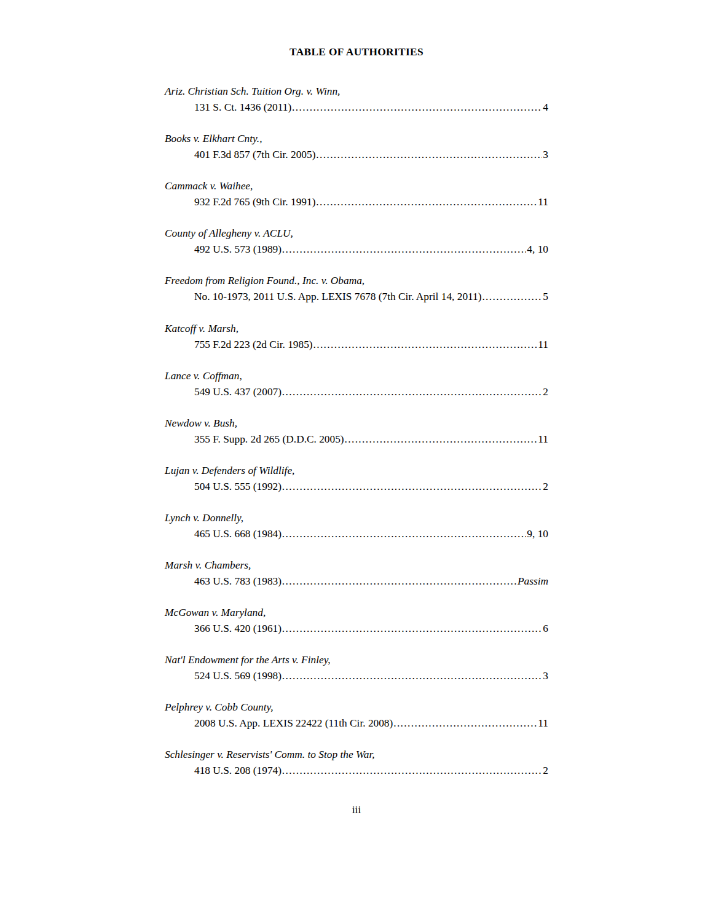TABLE OF AUTHORITIES
Ariz. Christian Sch. Tuition Org. v. Winn,
131 S. Ct. 1436 (2011)..................................................................................................... 4
Books v. Elkhart Cnty.,
401 F.3d 857 (7th Cir. 2005)............................................................................................. 3
Cammack v. Waihee,
932 F.2d 765 (9th Cir. 1991)........................................................................................... 11
County of Allegheny v. ACLU,
492 U.S. 573 (1989).................................................................................................... 4, 10
Freedom from Religion Found., Inc. v. Obama,
No. 10-1973, 2011 U.S. App. LEXIS 7678 (7th Cir. April 14, 2011)................................ 5
Katcoff v. Marsh,
755 F.2d 223 (2d Cir. 1985)............................................................................................. 11
Lance v. Coffman,
549 U.S. 437 (2007)............................................................................................................. 2
Newdow v. Bush,
355 F. Supp. 2d 265 (D.D.C. 2005)................................................................................. 11
Lujan v. Defenders of Wildlife,
504 U.S. 555 (1992)............................................................................................................. 2
Lynch v. Donnelly,
465 U.S. 668 (1984)....................................................................................................... 9, 10
Marsh v. Chambers,
463 U.S. 783 (1983)................................................................................................ Passim
McGowan v. Maryland,
366 U.S. 420 (1961)............................................................................................................. 6
Nat'l Endowment for the Arts v. Finley,
524 U.S. 569 (1998)............................................................................................................. 3
Pelphrey v. Cobb County,
2008 U.S. App. LEXIS 22422 (11th Cir. 2008)............................................................. 11
Schlesinger v. Reservists' Comm. to Stop the War,
418 U.S. 208 (1974)............................................................................................................. 2
iii